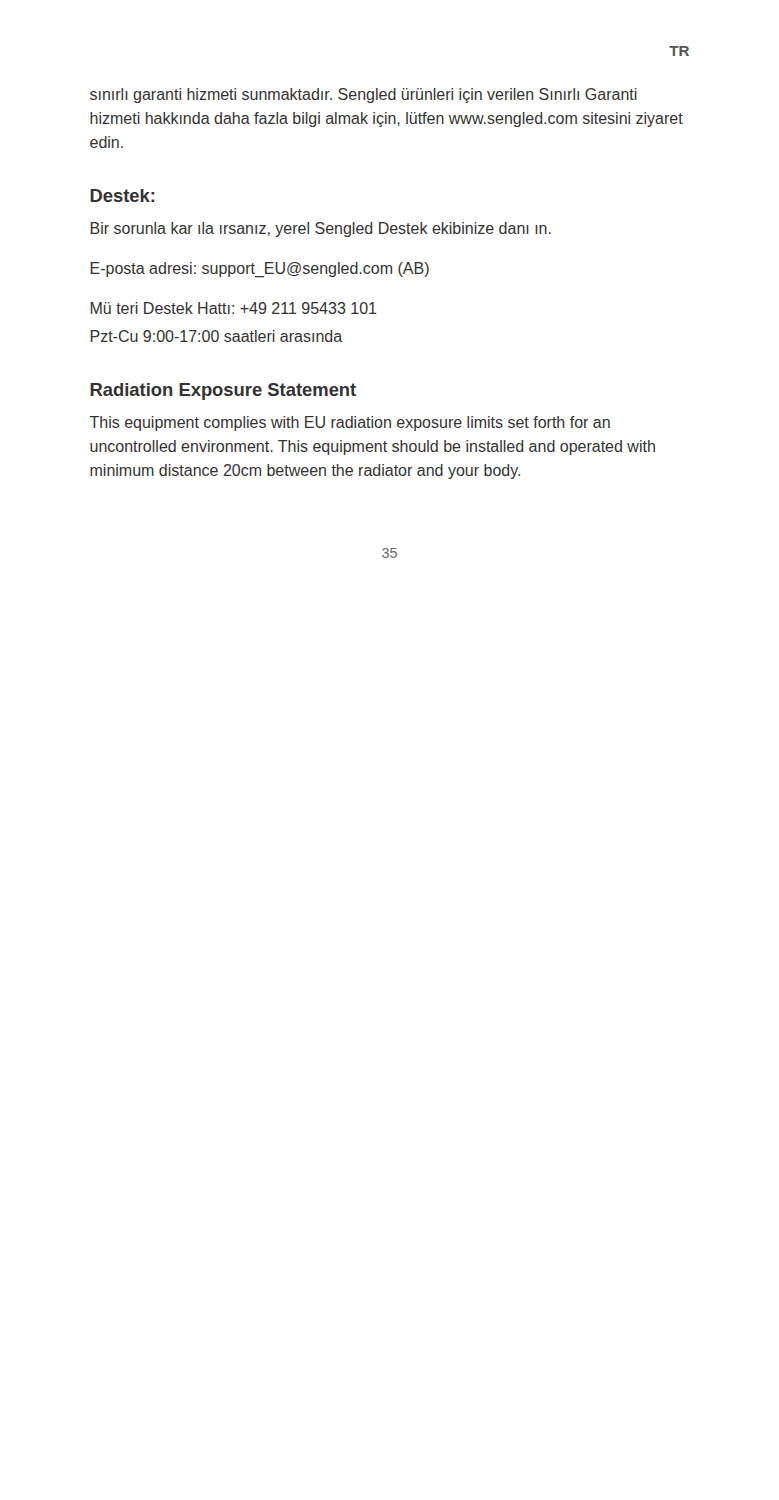TR
sınırlı garanti hizmeti sunmaktadır. Sengled ürünleri için verilen Sınırlı Garanti hizmeti hakkında daha fazla bilgi almak için, lütfen www.sengled.com sitesini ziyaret edin.
Destek:
Bir sorunla kar ıla ırsanız, yerel Sengled Destek ekibinize danı ın.
E-posta adresi: support_EU@sengled.com (AB)
Mü teri Destek Hattı: +49 211 95433 101
Pzt-Cu 9:00-17:00 saatleri arasında
Radiation Exposure Statement
This equipment complies with EU radiation exposure limits set forth for an uncontrolled environment. This equipment should be installed and operated with minimum distance 20cm between the radiator and your body.
35